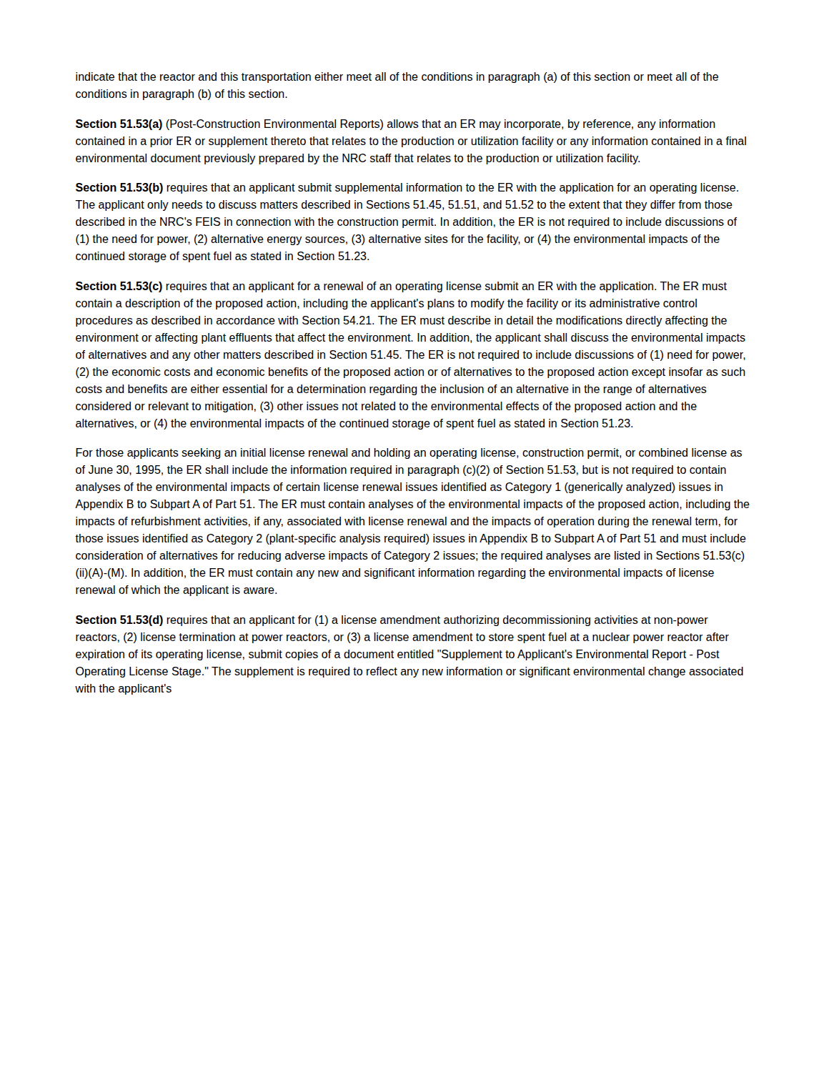indicate that the reactor and this transportation either meet all of the conditions in paragraph (a) of this section or meet all of the conditions in paragraph (b) of this section.
Section 51.53(a) (Post-Construction Environmental Reports) allows that an ER may incorporate, by reference, any information contained in a prior ER or supplement thereto that relates to the production or utilization facility or any information contained in a final environmental document previously prepared by the NRC staff that relates to the production or utilization facility.
Section 51.53(b) requires that an applicant submit supplemental information to the ER with the application for an operating license. The applicant only needs to discuss matters described in Sections 51.45, 51.51, and 51.52 to the extent that they differ from those described in the NRC's FEIS in connection with the construction permit. In addition, the ER is not required to include discussions of (1) the need for power, (2) alternative energy sources, (3) alternative sites for the facility, or (4) the environmental impacts of the continued storage of spent fuel as stated in Section 51.23.
Section 51.53(c) requires that an applicant for a renewal of an operating license submit an ER with the application. The ER must contain a description of the proposed action, including the applicant's plans to modify the facility or its administrative control procedures as described in accordance with Section 54.21. The ER must describe in detail the modifications directly affecting the environment or affecting plant effluents that affect the environment. In addition, the applicant shall discuss the environmental impacts of alternatives and any other matters described in Section 51.45. The ER is not required to include discussions of (1) need for power, (2) the economic costs and economic benefits of the proposed action or of alternatives to the proposed action except insofar as such costs and benefits are either essential for a determination regarding the inclusion of an alternative in the range of alternatives considered or relevant to mitigation, (3) other issues not related to the environmental effects of the proposed action and the alternatives, or (4) the environmental impacts of the continued storage of spent fuel as stated in Section 51.23.
For those applicants seeking an initial license renewal and holding an operating license, construction permit, or combined license as of June 30, 1995, the ER shall include the information required in paragraph (c)(2) of Section 51.53, but is not required to contain analyses of the environmental impacts of certain license renewal issues identified as Category 1 (generically analyzed) issues in Appendix B to Subpart A of Part 51. The ER must contain analyses of the environmental impacts of the proposed action, including the impacts of refurbishment activities, if any, associated with license renewal and the impacts of operation during the renewal term, for those issues identified as Category 2 (plant-specific analysis required) issues in Appendix B to Subpart A of Part 51 and must include consideration of alternatives for reducing adverse impacts of Category 2 issues; the required analyses are listed in Sections 51.53(c)(ii)(A)-(M). In addition, the ER must contain any new and significant information regarding the environmental impacts of license renewal of which the applicant is aware.
Section 51.53(d) requires that an applicant for (1) a license amendment authorizing decommissioning activities at non-power reactors, (2) license termination at power reactors, or (3) a license amendment to store spent fuel at a nuclear power reactor after expiration of its operating license, submit copies of a document entitled "Supplement to Applicant's Environmental Report - Post Operating License Stage." The supplement is required to reflect any new information or significant environmental change associated with the applicant's